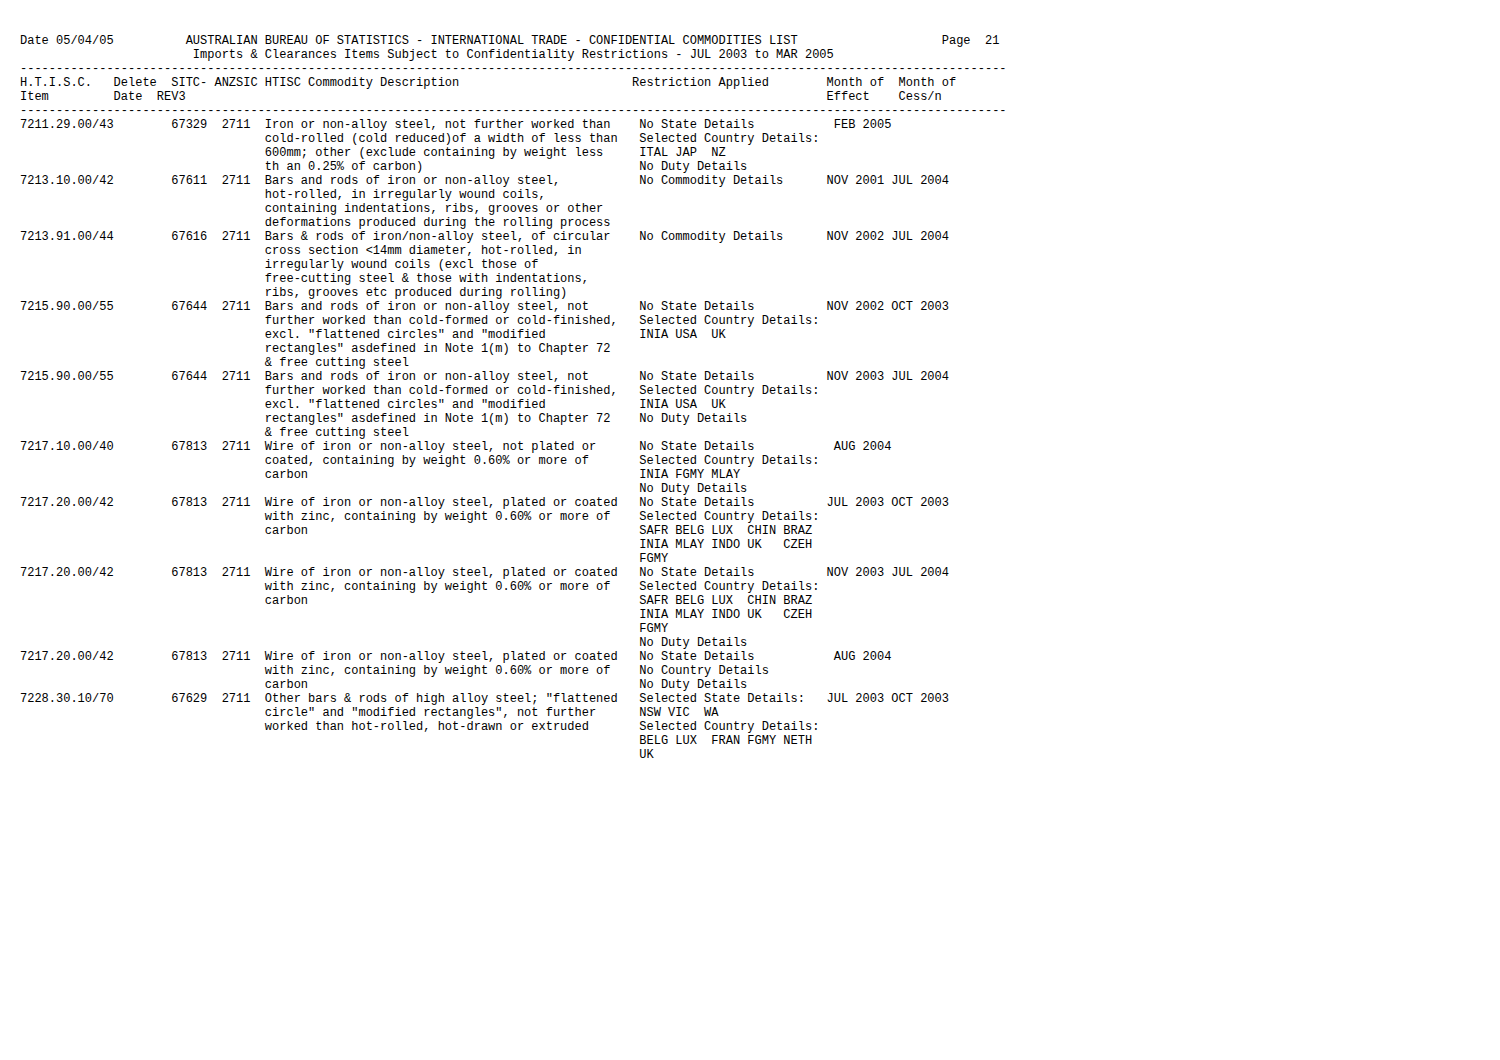Date 05/04/05 AUSTRALIAN BUREAU OF STATISTICS - INTERNATIONAL TRADE - CONFIDENTIAL COMMODITIES LIST Page 21 Imports & Clearances Items Subject to Confidentiality Restrictions - JUL 2003 to MAR 2005 ----------------------------------------------------------------------------------------------------------------------------------------- H.T.I.S.C. Delete SITC- ANZSIC HTISC Commodity Description Restriction Applied Month of Month of Item Date REV3 Effect Cess/n ----------------------------------------------------------------------------------------------------------------------------------------- 7211.29.00/43 67329 2711 Iron or non-alloy steel, not further worked than No State Details FEB 2005 cold-rolled (cold reduced)of a width of less than Selected Country Details: 600mm; other (exclude containing by weight less ITAL JAP NZ th an 0.25% of carbon) No Duty Details 7213.10.00/42 67611 2711 Bars and rods of iron or non-alloy steel, No Commodity Details NOV 2001 JUL 2004 hot-rolled, in irregularly wound coils, containing indentations, ribs, grooves or other deformations produced during the rolling process 7213.91.00/44 67616 2711 Bars & rods of iron/non-alloy steel, of circular No Commodity Details NOV 2002 JUL 2004 cross section <14mm diameter, hot-rolled, in irregularly wound coils (excl those of free-cutting steel & those with indentations, ribs, grooves etc produced during rolling) 7215.90.00/55 67644 2711 Bars and rods of iron or non-alloy steel, not No State Details NOV 2002 OCT 2003 further worked than cold-formed or cold-finished, Selected Country Details: excl. "flattened circles" and "modified INIA USA UK rectangles" asdefined in Note 1(m) to Chapter 72 & free cutting steel 7215.90.00/55 67644 2711 Bars and rods of iron or non-alloy steel, not No State Details NOV 2003 JUL 2004 further worked than cold-formed or cold-finished, Selected Country Details: excl. "flattened circles" and "modified INIA USA UK rectangles" asdefined in Note 1(m) to Chapter 72 No Duty Details & free cutting steel 7217.10.00/40 67813 2711 Wire of iron or non-alloy steel, not plated or No State Details AUG 2004 coated, containing by weight 0.60% or more of Selected Country Details: carbon INIA FGMY MLAY No Duty Details 7217.20.00/42 67813 2711 Wire of iron or non-alloy steel, plated or coated No State Details JUL 2003 OCT 2003 with zinc, containing by weight 0.60% or more of Selected Country Details: carbon SAFR BELG LUX CHIN BRAZ INIA MLAY INDO UK CZEH FGMY 7217.20.00/42 67813 2711 Wire of iron or non-alloy steel, plated or coated No State Details NOV 2003 JUL 2004 with zinc, containing by weight 0.60% or more of Selected Country Details: carbon SAFR BELG LUX CHIN BRAZ INIA MLAY INDO UK CZEH FGMY No Duty Details 7217.20.00/42 67813 2711 Wire of iron or non-alloy steel, plated or coated No State Details AUG 2004 with zinc, containing by weight 0.60% or more of No Country Details carbon No Duty Details 7228.30.10/70 67629 2711 Other bars & rods of high alloy steel; "flattened Selected State Details: JUL 2003 OCT 2003 circle" and "modified rectangles", not further NSW VIC WA worked than hot-rolled, hot-drawn or extruded Selected Country Details: BELG LUX FRAN FGMY NETH UK